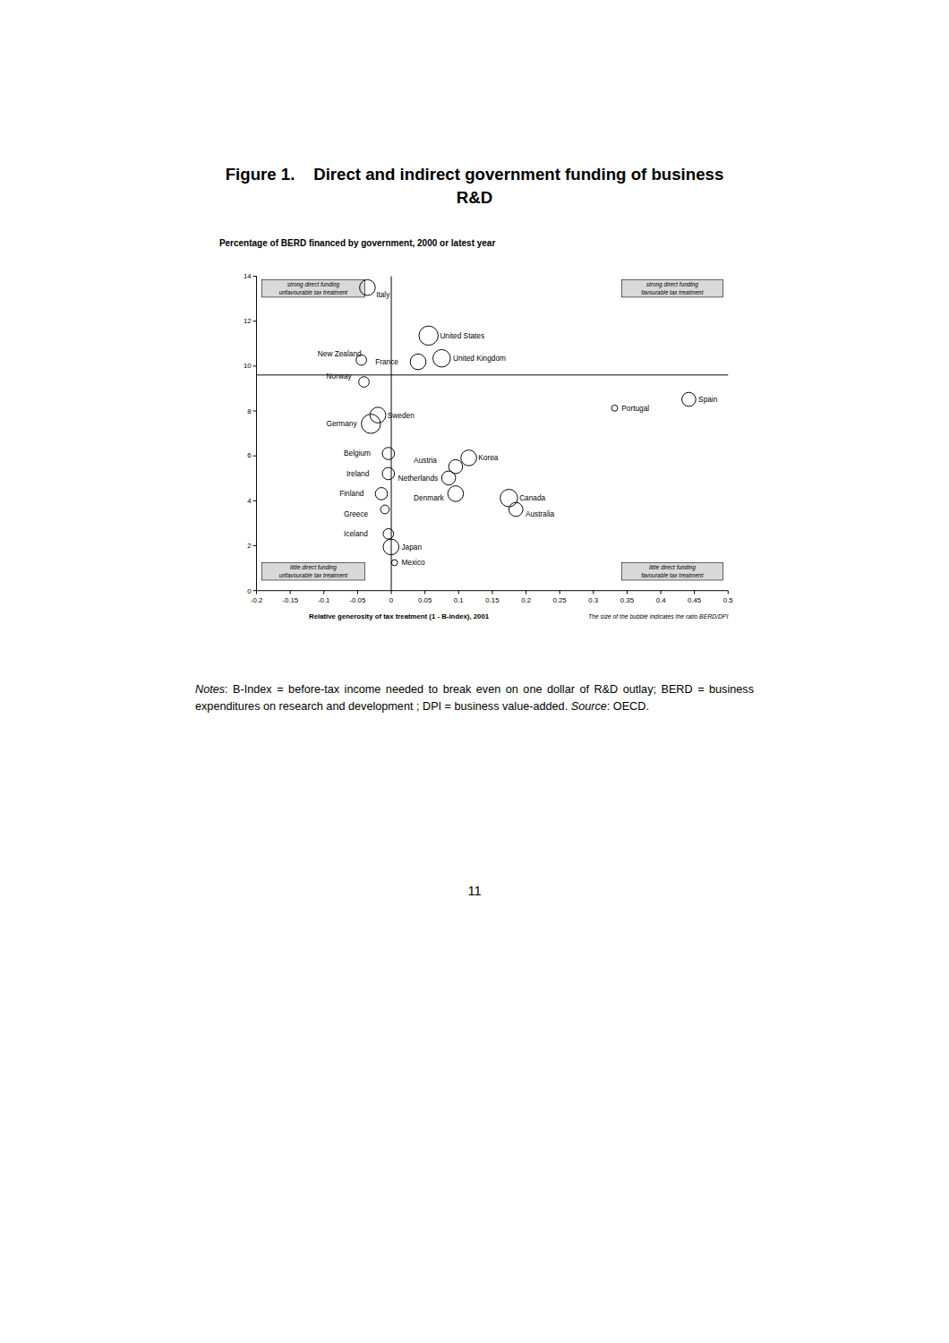Figure 1. Direct and indirect government funding of business
R&D
Percentage of BERD financed by government, 2000 or latest year
vertical at x = 0 -> 60 + (0.2/0.7)*540 = 214.3 14 12 10 8 6 4 2 0 -0.2 -0.15 -0.1 -0.05 0 0.05 0.1 0.15 0.2 0.25 0.3 0.35 0.4 0.45 0.5 strong direct funding unfavourable tax treatment strong direct funding favourable tax treatment little direct funding unfavourable tax treatment little direct funding favourable tax treatment Italy United States New Zealand France United Kingdom Norway Spain Portugal Sweden Germany Belgium Korea Austria Ireland Netherlands Finland Denmark Canada Greece Australia Iceland Japan Mexico Relative generosity of tax treatment (1 - B-index), 2001 The size of the bubble indicates the ratio BERD/DPI
Notes: B-Index = before-tax income needed to break even on one dollar of R&D outlay; BERD = business expenditures on research and development ; DPI = business value-added. Source: OECD.
11